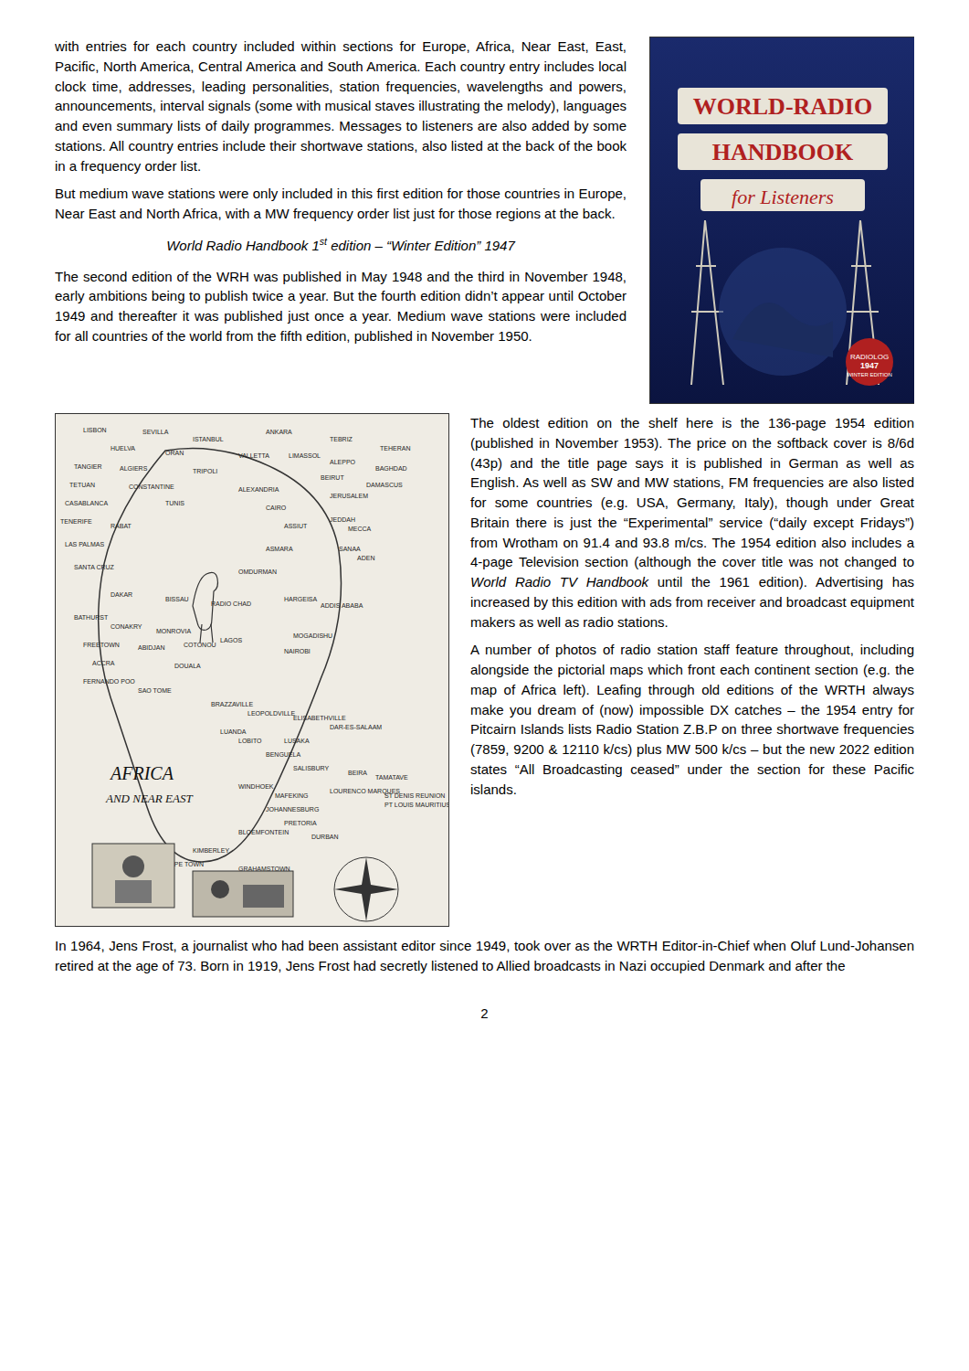with entries for each country included within sections for Europe, Africa, Near East, East, Pacific, North America, Central America and South America. Each country entry includes local clock time, addresses, leading personalities, station frequencies, wavelengths and powers, announcements, interval signals (some with musical staves illustrating the melody), languages and even summary lists of daily programmes. Messages to listeners are also added by some stations. All country entries include their shortwave stations, also listed at the back of the book in a frequency order list.
But medium wave stations were only included in this first edition for those countries in Europe, Near East and North Africa, with a MW frequency order list just for those regions at the back.
World Radio Handbook 1st edition – “Winter Edition” 1947
The second edition of the WRH was published in May 1948 and the third in November 1948, early ambitions being to publish twice a year. But the fourth edition didn’t appear until October 1949 and thereafter it was published just once a year. Medium wave stations were included for all countries of the world from the fifth edition, published in November 1950.
The oldest edition on the shelf here is the 136-page 1954 edition (published in November 1953). The price on the softback cover is 8/6d (43p) and the title page says it is published in German as well as English. As well as SW and MW stations, FM frequencies are also listed for some countries (e.g. USA, Germany, Italy), though under Great Britain there is just the “Experimental” service (“daily except Fridays”) from Wrotham on 91.4 and 93.8 m/cs. The 1954 edition also includes a 4-page Television section (although the cover title was not changed to World Radio TV Handbook until the 1961 edition). Advertising has increased by this edition with ads from receiver and broadcast equipment makers as well as radio stations.
A number of photos of radio station staff feature throughout, including alongside the pictorial maps which front each continent section (e.g. the map of Africa left). Leafing through old editions of the WRTH always make you dream of (now) impossible DX catches – the 1954 entry for Pitcairn Islands lists Radio Station Z.B.P on three shortwave frequencies (7859, 9200 & 12110 k/cs) plus MW 500 k/cs – but the new 2022 edition states “All Broadcasting ceased” under the section for these Pacific islands.
In 1964, Jens Frost, a journalist who had been assistant editor since 1949, took over as the WRTH Editor-in-Chief when Oluf Lund-Johansen retired at the age of 73. Born in 1919, Jens Frost had secretly listened to Allied broadcasts in Nazi occupied Denmark and after the
2